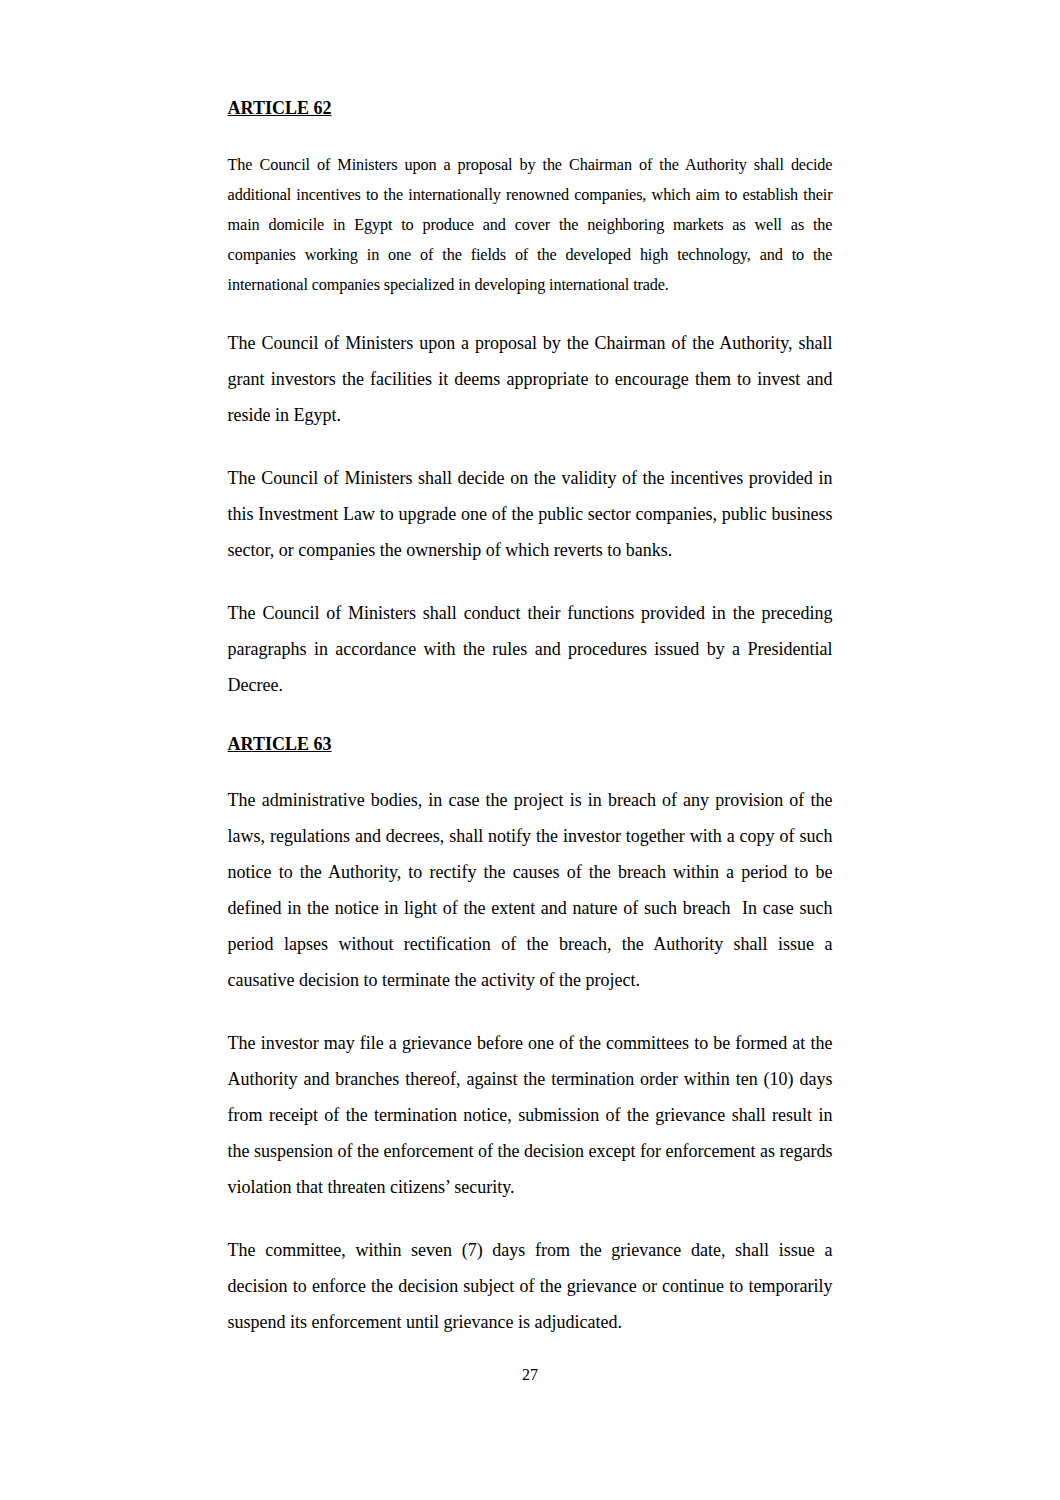ARTICLE 62
The Council of Ministers upon a proposal by the Chairman of the Authority shall decide additional incentives to the internationally renowned companies, which aim to establish their main domicile in Egypt to produce and cover the neighboring markets as well as the companies working in one of the fields of the developed high technology, and to the international companies specialized in developing international trade.
The Council of Ministers upon a proposal by the Chairman of the Authority, shall grant investors the facilities it deems appropriate to encourage them to invest and reside in Egypt.
The Council of Ministers shall decide on the validity of the incentives provided in this Investment Law to upgrade one of the public sector companies, public business sector, or companies the ownership of which reverts to banks.
The Council of Ministers shall conduct their functions provided in the preceding paragraphs in accordance with the rules and procedures issued by a Presidential Decree.
ARTICLE 63
The administrative bodies, in case the project is in breach of any provision of the laws, regulations and decrees, shall notify the investor together with a copy of such notice to the Authority, to rectify the causes of the breach within a period to be defined in the notice in light of the extent and nature of such breach In case such period lapses without rectification of the breach, the Authority shall issue a causative decision to terminate the activity of the project.
The investor may file a grievance before one of the committees to be formed at the Authority and branches thereof, against the termination order within ten (10) days from receipt of the termination notice, submission of the grievance shall result in the suspension of the enforcement of the decision except for enforcement as regards violation that threaten citizens’ security.
The committee, within seven (7) days from the grievance date, shall issue a decision to enforce the decision subject of the grievance or continue to temporarily suspend its enforcement until grievance is adjudicated.
27